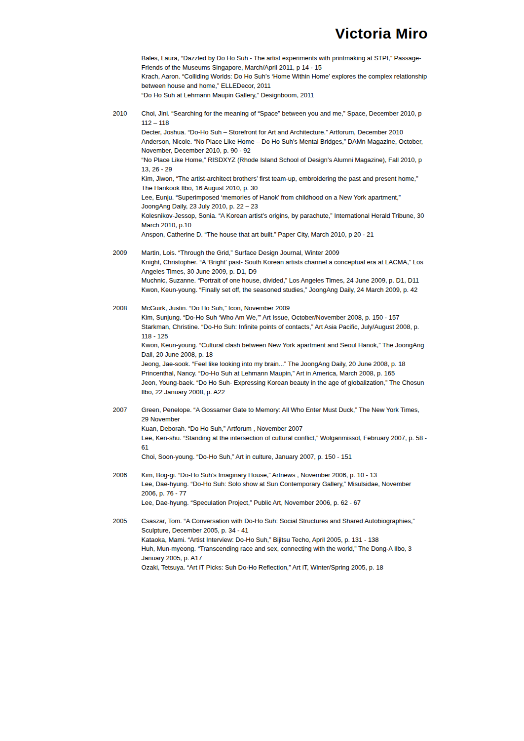Victoria Miro
Bales, Laura, “Dazzled by Do Ho Suh - The artist experiments with printmaking at STPI,” Passage-Friends of the Museums Singapore, March/April 2011, p 14 - 15
Krach, Aaron. “Colliding Worlds: Do Ho Suh’s ‘Home Within Home’ explores the complex relationship between house and home,” ELLEDecor, 2011
“Do Ho Suh at Lehmann Maupin Gallery,” Designboom, 2011
2010
Choi, Jini. “Searching for the meaning of “Space” between you and me,” Space, December 2010, p 112 – 118
Decter, Joshua. “Do-Ho Suh – Storefront for Art and Architecture.” Artforum, December 2010
Anderson, Nicole. “No Place Like Home – Do Ho Suh’s Mental Bridges,” DAMn Magazine, October, November, December 2010, p. 90 - 92
“No Place Like Home,” RISDXYZ (Rhode Island School of Design’s Alumni Magazine), Fall 2010, p 13, 26 - 29
Kim, Jiwon, “The artist-architect brothers’ first team-up, embroidering the past and present home,” The Hankook Ilbo, 16 August 2010, p. 30
Lee, Eunju. “Superimposed ‘memories of Hanok’ from childhood on a New York apartment,” JoongAng Daily, 23 July 2010, p. 22 – 23
Kolesnikov-Jessop, Sonia. “A Korean artist’s origins, by parachute,” International Herald Tribune, 30 March 2010, p.10
Anspon, Catherine D. “The house that art built.” Paper City, March 2010, p 20 - 21
2009
Martin, Lois. “Through the Grid,” Surface Design Journal, Winter 2009
Knight, Christopher. “A ‘Bright’ past- South Korean artists channel a conceptual era at LACMA,” Los Angeles Times, 30 June 2009, p. D1, D9
Muchnic, Suzanne. “Portrait of one house, divided,” Los Angeles Times, 24 June 2009, p. D1, D11
Kwon, Keun-young. “Finally set off, the seasoned studies,” JoongAng Daily, 24 March 2009, p. 42
2008
McGuirk, Justin. “Do Ho Suh,” Icon, November 2009
Kim, Sunjung. “Do-Ho Suh ‘Who Am We,’” Art Issue, October/November 2008, p. 150 - 157
Starkman, Christine. “Do-Ho Suh: Infinite points of contacts,” Art Asia Pacific, July/August 2008, p. 118 - 125
Kwon, Keun-young. “Cultural clash between New York apartment and Seoul Hanok,” The JoongAng Dail, 20 June 2008, p. 18
Jeong, Jae-sook. “Feel like looking into my brain...” The JoongAng Daily, 20 June 2008, p. 18
Princenthal, Nancy. “Do-Ho Suh at Lehmann Maupin,” Art in America, March 2008, p. 165
Jeon, Young-baek. “Do Ho Suh- Expressing Korean beauty in the age of globalization,” The Chosun Ilbo, 22 January 2008, p. A22
2007
Green, Penelope. “A Gossamer Gate to Memory: All Who Enter Must Duck,” The New York Times, 29 November
Kuan, Deborah. “Do Ho Suh,” Artforum , November 2007
Lee, Ken-shu. “Standing at the intersection of cultural conflict,” Wolganmissol, February 2007, p. 58 - 61
Choi, Soon-young. “Do-Ho Suh,” Art in culture, January 2007, p. 150 - 151
2006
Kim, Bog-gi. “Do-Ho Suh’s Imaginary House,” Artnews , November 2006, p. 10 - 13
Lee, Dae-hyung. “Do-Ho Suh: Solo show at Sun Contemporary Gallery,” Misulsidae, November 2006, p. 76 - 77
Lee, Dae-hyung. “Speculation Project,” Public Art, November 2006, p. 62 - 67
2005
Csaszar, Tom. “A Conversation with Do-Ho Suh: Social Structures and Shared Autobiographies,” Sculpture, December 2005, p. 34 - 41
Kataoka, Mami. “Artist Interview: Do-Ho Suh,” Bijitsu Techo, April 2005, p. 131 - 138
Huh, Mun-myeong. “Transcending race and sex, connecting with the world,” The Dong-A Ilbo, 3 January 2005, p. A17
Ozaki, Tetsuya. “Art iT Picks: Suh Do-Ho Reflection,” Art iT, Winter/Spring 2005, p. 18